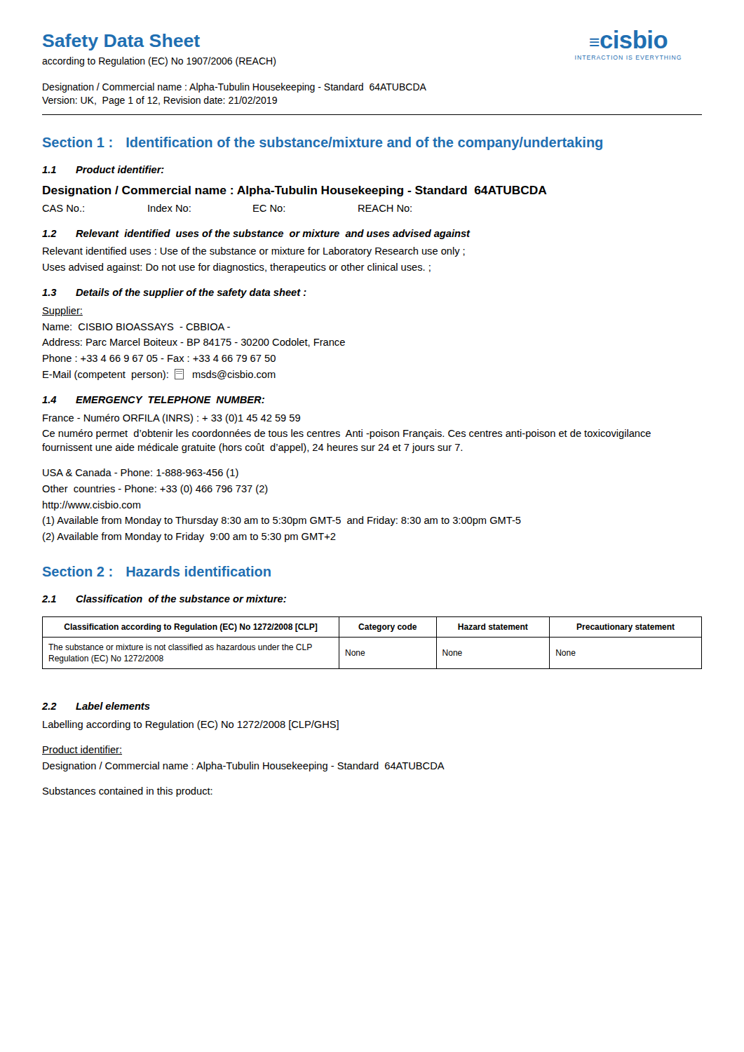Safety Data Sheet
according to Regulation (EC) No 1907/2006 (REACH)
≡cisbio
INTERACTION IS EVERYTHING
Designation / Commercial name : Alpha-Tubulin Housekeeping - Standard 64ATUBCDA
Version: UK, Page 1 of 12, Revision date: 21/02/2019
Section 1 : Identification of the substance/mixture and of the company/undertaking
1.1 Product identifier:
Designation / Commercial name : Alpha-Tubulin Housekeeping - Standard 64ATUBCDA
CAS No.: Index No: EC No: REACH No:
1.2 Relevant identified uses of the substance or mixture and uses advised against
Relevant identified uses : Use of the substance or mixture for Laboratory Research use only ;
Uses advised against: Do not use for diagnostics, therapeutics or other clinical uses. ;
1.3 Details of the supplier of the safety data sheet :
Supplier:
Name: CISBIO BIOASSAYS - CBBIOA -
Address: Parc Marcel Boiteux - BP 84175 - 30200 Codolet, France
Phone : +33 4 66 9 67 05 - Fax : +33 4 66 79 67 50
E-Mail (competent person): msds@cisbio.com
1.4 EMERGENCY TELEPHONE NUMBER:
France - Numéro ORFILA (INRS) : + 33 (0)1 45 42 59 59
Ce numéro permet d’obtenir les coordonnées de tous les centres Anti -poison Français. Ces centres anti-poison et de toxicovigilance fournissent une aide médicale gratuite (hors coût d’appel), 24 heures sur 24 et 7 jours sur 7.
USA & Canada - Phone: 1-888-963-456 (1)
Other countries - Phone: +33 (0) 466 796 737 (2)
http://www.cisbio.com
(1) Available from Monday to Thursday 8:30 am to 5:30pm GMT-5 and Friday: 8:30 am to 3:00pm GMT-5
(2) Available from Monday to Friday 9:00 am to 5:30 pm GMT+2
Section 2 : Hazards identification
2.1 Classification of the substance or mixture:
| Classification according to Regulation (EC) No 1272/2008 [CLP] | Category code | Hazard statement | Precautionary statement |
| --- | --- | --- | --- |
| The substance or mixture is not classified as hazardous under the CLP Regulation (EC) No 1272/2008 | None | None | None |
2.2 Label elements
Labelling according to Regulation (EC) No 1272/2008 [CLP/GHS]
Product identifier:
Designation / Commercial name : Alpha-Tubulin Housekeeping - Standard 64ATUBCDA
Substances contained in this product: